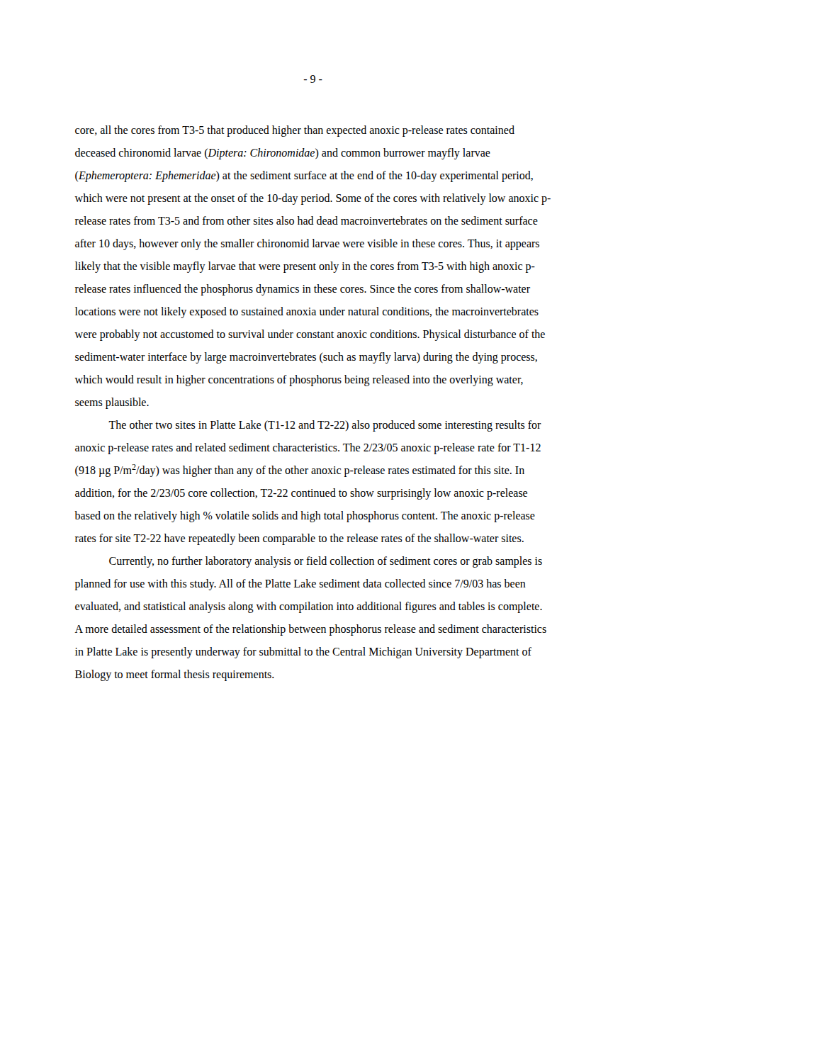- 9 -
core, all the cores from T3-5 that produced higher than expected anoxic p-release rates contained deceased chironomid larvae (Diptera: Chironomidae) and common burrower mayfly larvae (Ephemeroptera: Ephemeridae) at the sediment surface at the end of the 10-day experimental period, which were not present at the onset of the 10-day period. Some of the cores with relatively low anoxic p-release rates from T3-5 and from other sites also had dead macroinvertebrates on the sediment surface after 10 days, however only the smaller chironomid larvae were visible in these cores. Thus, it appears likely that the visible mayfly larvae that were present only in the cores from T3-5 with high anoxic p-release rates influenced the phosphorus dynamics in these cores. Since the cores from shallow-water locations were not likely exposed to sustained anoxia under natural conditions, the macroinvertebrates were probably not accustomed to survival under constant anoxic conditions. Physical disturbance of the sediment-water interface by large macroinvertebrates (such as mayfly larva) during the dying process, which would result in higher concentrations of phosphorus being released into the overlying water, seems plausible.
The other two sites in Platte Lake (T1-12 and T2-22) also produced some interesting results for anoxic p-release rates and related sediment characteristics. The 2/23/05 anoxic p-release rate for T1-12 (918 µg P/m2/day) was higher than any of the other anoxic p-release rates estimated for this site. In addition, for the 2/23/05 core collection, T2-22 continued to show surprisingly low anoxic p-release based on the relatively high % volatile solids and high total phosphorus content. The anoxic p-release rates for site T2-22 have repeatedly been comparable to the release rates of the shallow-water sites.
Currently, no further laboratory analysis or field collection of sediment cores or grab samples is planned for use with this study. All of the Platte Lake sediment data collected since 7/9/03 has been evaluated, and statistical analysis along with compilation into additional figures and tables is complete. A more detailed assessment of the relationship between phosphorus release and sediment characteristics in Platte Lake is presently underway for submittal to the Central Michigan University Department of Biology to meet formal thesis requirements.